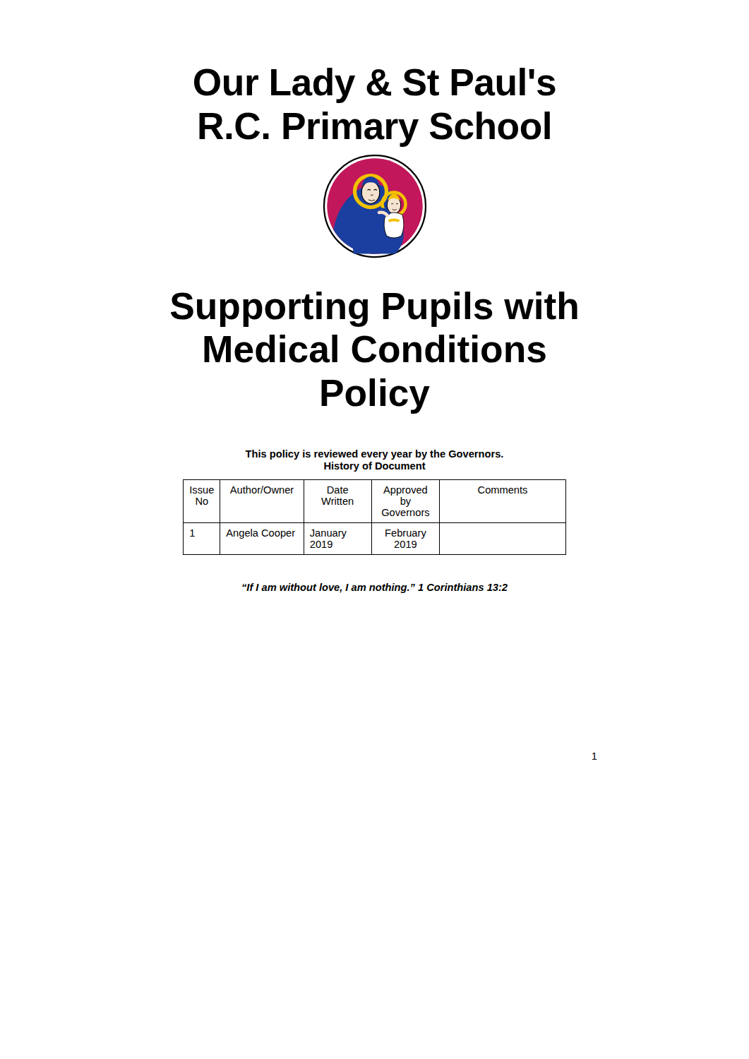Our Lady & St Paul's
R.C. Primary School
Supporting Pupils with Medical Conditions Policy
This policy is reviewed every year by the Governors.
History of Document
| Issue No | Author/Owner | Date Written | Approved by Governors | Comments |
| --- | --- | --- | --- | --- |
| 1 | Angela Cooper | January 2019 | February 2019 | |
“If I am without love, I am nothing.” 1 Corinthians 13:2
1